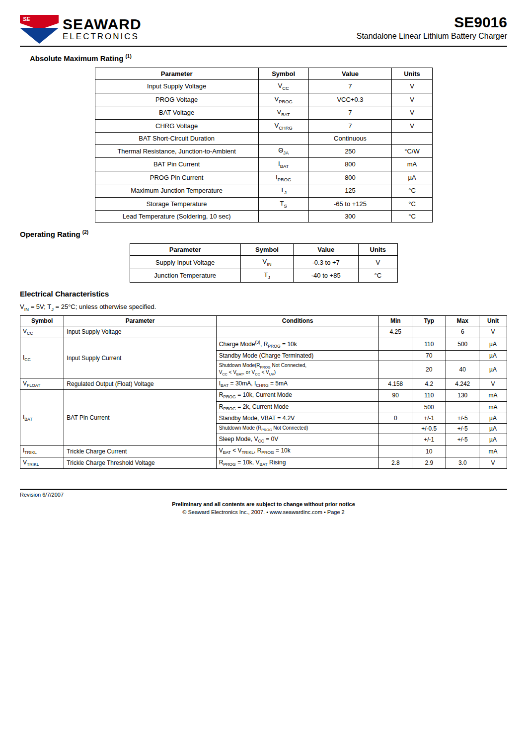SE
SEAWARD
ELECTRONICS
SE9016
Standalone Linear Lithium Battery Charger
Absolute Maximum Rating (1)
| Parameter | Symbol | Value | Units |
| --- | --- | --- | --- |
| Input Supply Voltage | V CC | 7 | V |
| PROG Voltage | V PROG | VCC+0.3 | V |
| BAT Voltage | V BAT | 7 | V |
| CHRG Voltage | V CHRG | 7 | V |
| BAT Short-Circuit Duration | | Continuous | |
| Thermal Resistance, Junction-to-Ambient | Θ JA | 250 | °C/W |
| BAT Pin Current | I BAT | 800 | mA |
| PROG Pin Current | I PROG | 800 | µA |
| Maximum Junction Temperature | T J | 125 | °C |
| Storage Temperature | T S | -65 to +125 | °C |
| Lead Temperature (Soldering, 10 sec) | | 300 | °C |
Operating Rating (2)
| Parameter | Symbol | Value | Units |
| --- | --- | --- | --- |
| Supply Input Voltage | V IN | -0.3 to +7 | V |
| Junction Temperature | T J | -40 to +85 | °C |
Electrical Characteristics
VIN = 5V; TJ = 25°C; unless otherwise specified.
| Symbol | Parameter | Conditions | Min | Typ | Max | Unit |
| --- | --- | --- | --- | --- | --- | --- |
| V CC | Input Supply Voltage | | 4.25 | | 6 | V |
| I CC | Input Supply Current | Charge Mode (3) , R PROG = 10k | | 110 | 500 | µA |
| Standby Mode (Charge Terminated) | | 70 | | µA |
| Shutdown Mode(R PROG Not Connected, V CC < V BAT , or V CC < V UV ) | | 20 | 40 | µA |
| V FLOAT | Regulated Output (Float) Voltage | I BAT = 30mA, I CHRG = 5mA | 4.158 | 4.2 | 4.242 | V |
| I BAT | BAT Pin Current | R PROG = 10k, Current Mode | 90 | 110 | 130 | mA |
| R PROG = 2k, Current Mode | | 500 | | mA |
| Standby Mode, VBAT = 4.2V | 0 | +/-1 | +/-5 | µA |
| Shutdown Mode (R PROG Not Connected) | | +/-0.5 | +/-5 | µA |
| Sleep Mode, V CC = 0V | | +/-1 | +/-5 | µA |
| I TRIKL | Trickle Charge Current | V BAT < V TRIKL , R PROG = 10k | | 10 | | mA |
| V TRIKL | Trickle Charge Threshold Voltage | R PROG = 10k, V BAT Rising | 2.8 | 2.9 | 3.0 | V |
Revision 6/7/2007
Preliminary and all contents are subject to change without prior notice
© Seaward Electronics Inc., 2007. • www.seawardinc.com • Page 2